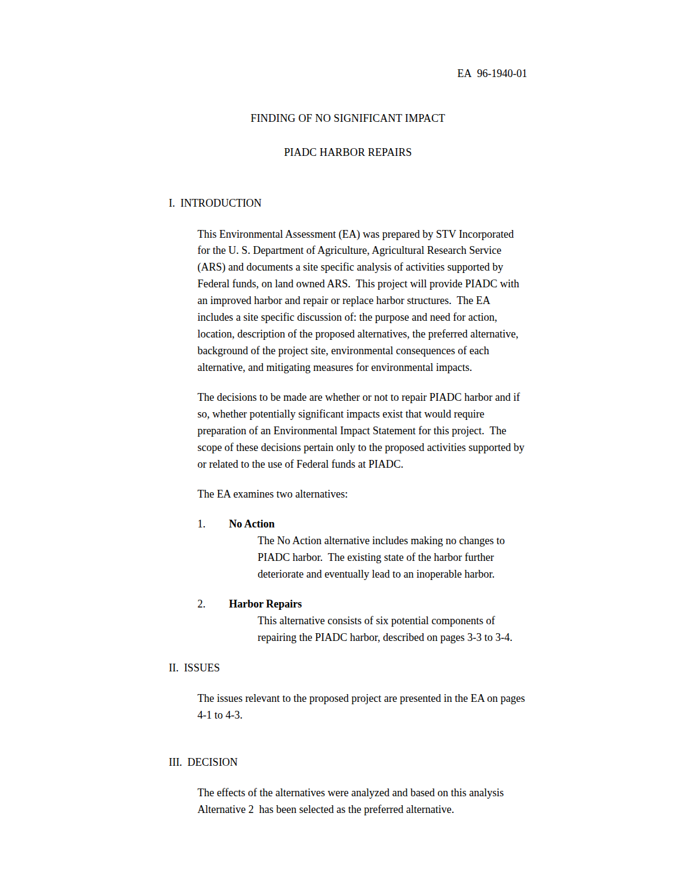EA 96-1940-01
FINDING OF NO SIGNIFICANT IMPACT
PIADC HARBOR REPAIRS
I. INTRODUCTION
This Environmental Assessment (EA) was prepared by STV Incorporated for the U. S. Department of Agriculture, Agricultural Research Service (ARS) and documents a site specific analysis of activities supported by Federal funds, on land owned ARS. This project will provide PIADC with an improved harbor and repair or replace harbor structures. The EA includes a site specific discussion of: the purpose and need for action, location, description of the proposed alternatives, the preferred alternative, background of the project site, environmental consequences of each alternative, and mitigating measures for environmental impacts.
The decisions to be made are whether or not to repair PIADC harbor and if so, whether potentially significant impacts exist that would require preparation of an Environmental Impact Statement for this project. The scope of these decisions pertain only to the proposed activities supported by or related to the use of Federal funds at PIADC.
The EA examines two alternatives:
1. No Action
The No Action alternative includes making no changes to PIADC harbor. The existing state of the harbor further deteriorate and eventually lead to an inoperable harbor.
2. Harbor Repairs
This alternative consists of six potential components of repairing the PIADC harbor, described on pages 3-3 to 3-4.
II. ISSUES
The issues relevant to the proposed project are presented in the EA on pages 4-1 to 4-3.
III. DECISION
The effects of the alternatives were analyzed and based on this analysis Alternative 2 has been selected as the preferred alternative.